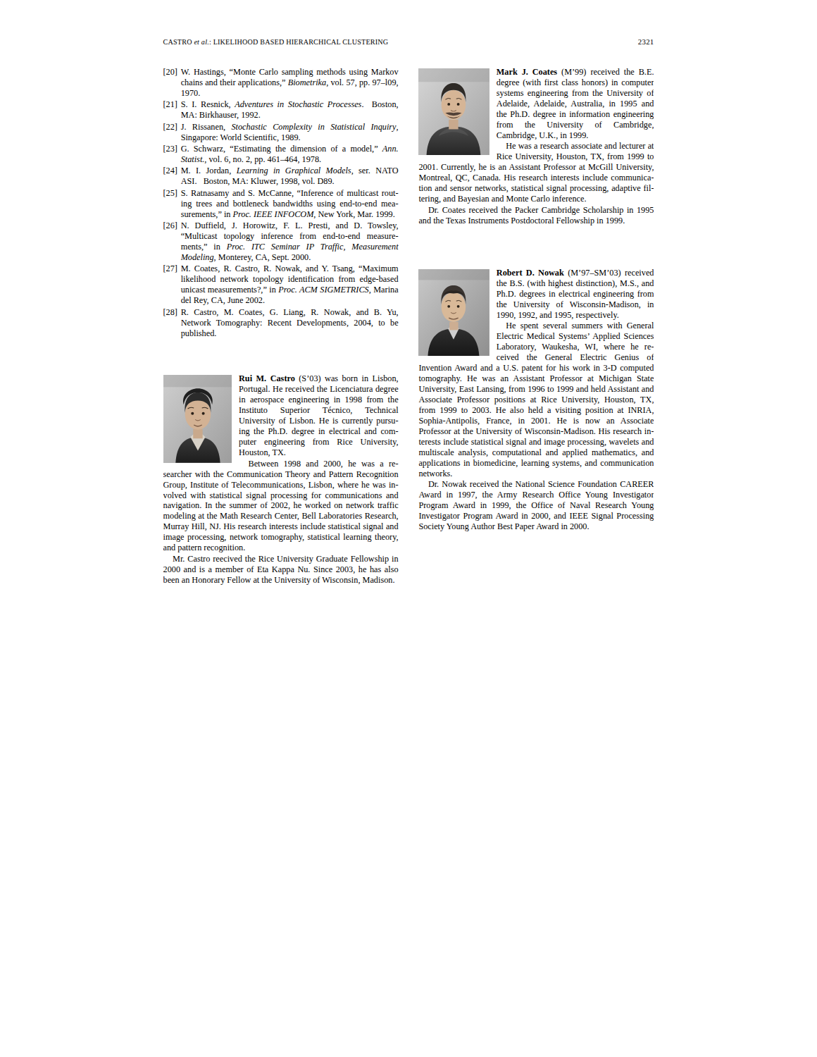CASTRO et al.: LIKELIHOOD BASED HIERARCHICAL CLUSTERING
2321
[20] W. Hastings, “Monte Carlo sampling methods using Markov chains and their applications,” Biometrika, vol. 57, pp. 97–l09, 1970.
[21] S. I. Resnick, Adventures in Stochastic Processes. Boston, MA: Birkhauser, 1992.
[22] J. Rissanen, Stochastic Complexity in Statistical Inquiry, Singapore: World Scientific, 1989.
[23] G. Schwarz, “Estimating the dimension of a model,” Ann. Statist., vol. 6, no. 2, pp. 461–464, 1978.
[24] M. I. Jordan, Learning in Graphical Models, ser. NATO ASI. Boston, MA: Kluwer, 1998, vol. D89.
[25] S. Ratnasamy and S. McCanne, “Inference of multicast routing trees and bottleneck bandwidths using end-to-end measurements,” in Proc. IEEE INFOCOM, New York, Mar. 1999.
[26] N. Duffield, J. Horowitz, F. L. Presti, and D. Towsley, “Multicast topology inference from end-to-end measurements,” in Proc. ITC Seminar IP Traffic, Measurement Modeling, Monterey, CA, Sept. 2000.
[27] M. Coates, R. Castro, R. Nowak, and Y. Tsang, “Maximum likelihood network topology identification from edge-based unicast measurements?,” in Proc. ACM SIGMETRICS, Marina del Rey, CA, June 2002.
[28] R. Castro, M. Coates, G. Liang, R. Nowak, and B. Yu, Network Tomography: Recent Developments, 2004, to be published.
Rui M. Castro (S’03) was born in Lisbon, Portugal. He received the Licenciatura degree in aerospace engineering in 1998 from the Instituto Superior Técnico, Technical University of Lisbon. He is currently pursuing the Ph.D. degree in electrical and computer engineering from Rice University, Houston, TX.
Between 1998 and 2000, he was a researcher with the Communication Theory and Pattern Recognition Group, Institute of Telecommunications, Lisbon, where he was involved with statistical signal processing for communications and navigation. In the summer of 2002, he worked on network traffic modeling at the Math Research Center, Bell Laboratories Research, Murray Hill, NJ. His research interests include statistical signal and image processing, network tomography, statistical learning theory, and pattern recognition.
Mr. Castro reecived the Rice University Graduate Fellowship in 2000 and is a member of Eta Kappa Nu. Since 2003, he has also been an Honorary Fellow at the University of Wisconsin, Madison.
Mark J. Coates (M’99) received the B.E. degree (with first class honors) in computer systems engineering from the University of Adelaide, Adelaide, Australia, in 1995 and the Ph.D. degree in information engineering from the University of Cambridge, Cambridge, U.K., in 1999.
He was a research associate and lecturer at Rice University, Houston, TX, from 1999 to 2001. Currently, he is an Assistant Professor at McGill University, Montreal, QC, Canada. His research interests include communication and sensor networks, statistical signal processing, adaptive filtering, and Bayesian and Monte Carlo inference.
Dr. Coates received the Packer Cambridge Scholarship in 1995 and the Texas Instruments Postdoctoral Fellowship in 1999.
Robert D. Nowak (M’97–SM’03) received the B.S. (with highest distinction), M.S., and Ph.D. degrees in electrical engineering from the University of Wisconsin-Madison, in 1990, 1992, and 1995, respectively.
He spent several summers with General Electric Medical Systems’ Applied Sciences Laboratory, Waukesha, WI, where he received the General Electric Genius of Invention Award and a U.S. patent for his work in 3-D computed tomography. He was an Assistant Professor at Michigan State University, East Lansing, from 1996 to 1999 and held Assistant and Associate Professor positions at Rice University, Houston, TX, from 1999 to 2003. He also held a visiting position at INRIA, Sophia-Antipolis, France, in 2001. He is now an Associate Professor at the University of Wisconsin-Madison. His research interests include statistical signal and image processing, wavelets and multiscale analysis, computational and applied mathematics, and applications in biomedicine, learning systems, and communication networks.
Dr. Nowak received the National Science Foundation CAREER Award in 1997, the Army Research Office Young Investigator Program Award in 1999, the Office of Naval Research Young Investigator Program Award in 2000, and IEEE Signal Processing Society Young Author Best Paper Award in 2000.